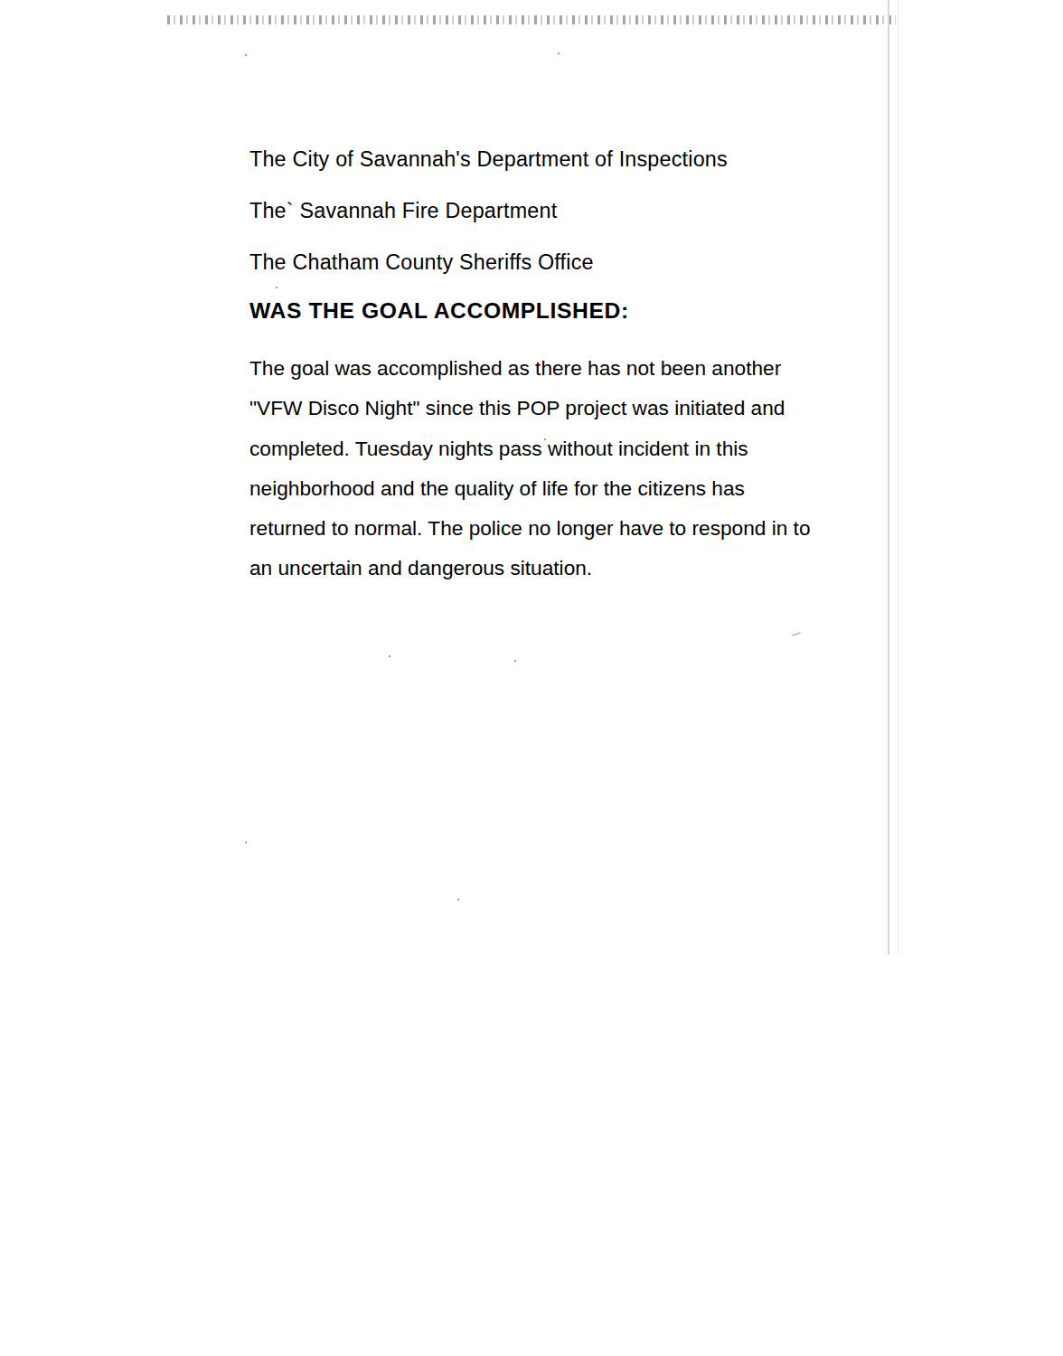The City of Savannah's Department of Inspections
The` Savannah Fire Department
The Chatham County Sheriffs Office
WAS THE GOAL ACCOMPLISHED:
The goal was accomplished as there has not been another "VFW Disco Night" since this POP project was initiated and completed. Tuesday nights pass without incident in this neighborhood and the quality of life for the citizens has returned to normal. The police no longer have to respond in to an uncertain and dangerous situation.